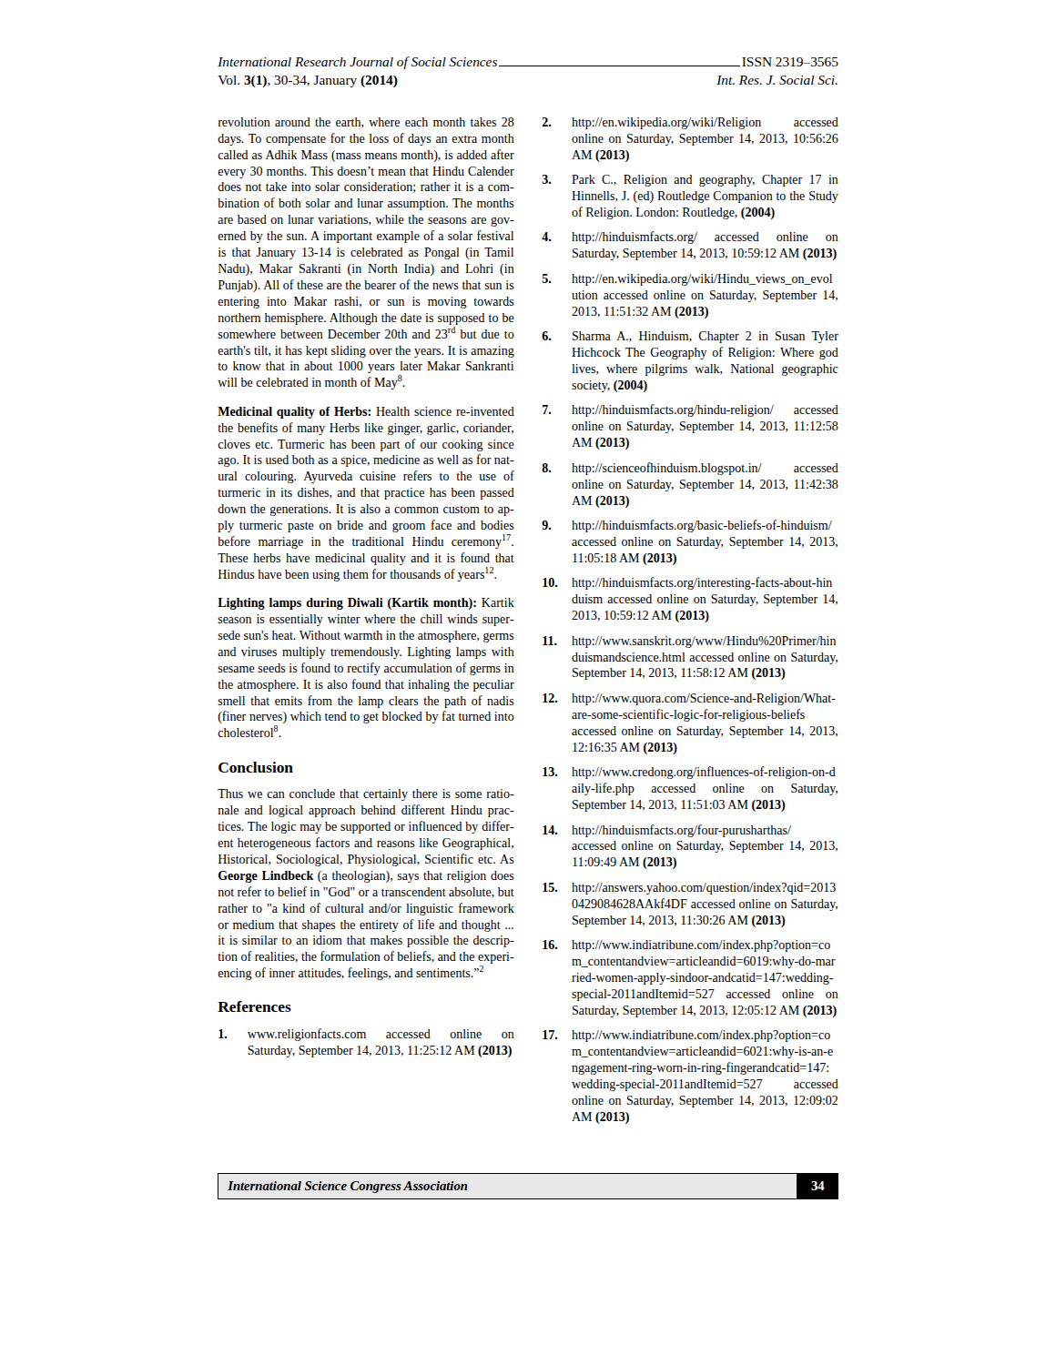International Research Journal of Social Sciences ISSN 2319–3565
Vol. 3(1), 30-34, January (2014) Int. Res. J. Social Sci.
revolution around the earth, where each month takes 28 days. To compensate for the loss of days an extra month called as Adhik Mass (mass means month), is added after every 30 months. This doesn’t mean that Hindu Calender does not take into solar consideration; rather it is a combination of both solar and lunar assumption. The months are based on lunar variations, while the seasons are governed by the sun. A important example of a solar festival is that January 13-14 is celebrated as Pongal (in Tamil Nadu), Makar Sakranti (in North India) and Lohri (in Punjab). All of these are the bearer of the news that sun is entering into Makar rashi, or sun is moving towards northern hemisphere. Although the date is supposed to be somewhere between December 20th and 23rd but due to earth's tilt, it has kept sliding over the years. It is amazing to know that in about 1000 years later Makar Sankranti will be celebrated in month of May8.
Medicinal quality of Herbs: Health science re-invented the benefits of many Herbs like ginger, garlic, coriander, cloves etc. Turmeric has been part of our cooking since ago. It is used both as a spice, medicine as well as for natural colouring. Ayurveda cuisine refers to the use of turmeric in its dishes, and that practice has been passed down the generations. It is also a common custom to apply turmeric paste on bride and groom face and bodies before marriage in the traditional Hindu ceremony17. These herbs have medicinal quality and it is found that Hindus have been using them for thousands of years12.
Lighting lamps during Diwali (Kartik month): Kartik season is essentially winter where the chill winds supersede sun's heat. Without warmth in the atmosphere, germs and viruses multiply tremendously. Lighting lamps with sesame seeds is found to rectify accumulation of germs in the atmosphere. It is also found that inhaling the peculiar smell that emits from the lamp clears the path of nadis (finer nerves) which tend to get blocked by fat turned into cholesterol8.
Conclusion
Thus we can conclude that certainly there is some rationale and logical approach behind different Hindu practices. The logic may be supported or influenced by different heterogeneous factors and reasons like Geographical, Historical, Sociological, Physiological, Scientific etc. As George Lindbeck (a theologian), says that religion does not refer to belief in "God" or a transcendent absolute, but rather to "a kind of cultural and/or linguistic framework or medium that shapes the entirety of life and thought ... it is similar to an idiom that makes possible the description of realities, the formulation of beliefs, and the experiencing of inner attitudes, feelings, and sentiments.”2
References
www.religionfacts.com accessed online on Saturday, September 14, 2013, 11:25:12 AM (2013)
http://en.wikipedia.org/wiki/Religion accessed online on Saturday, September 14, 2013, 10:56:26 AM (2013)
Park C., Religion and geography, Chapter 17 in Hinnells, J. (ed) Routledge Companion to the Study of Religion. London: Routledge, (2004)
http://hinduismfacts.org/ accessed online on Saturday, September 14, 2013, 10:59:12 AM (2013)
http://en.wikipedia.org/wiki/Hindu_views_on_evolution accessed online on Saturday, September 14, 2013, 11:51:32 AM (2013)
Sharma A., Hinduism, Chapter 2 in Susan Tyler Hichcock The Geography of Religion: Where god lives, where pilgrims walk, National geographic society, (2004)
http://hinduismfacts.org/hindu-religion/ accessed online on Saturday, September 14, 2013, 11:12:58 AM (2013)
http://scienceofhinduism.blogspot.in/ accessed online on Saturday, September 14, 2013, 11:42:38 AM (2013)
http://hinduismfacts.org/basic-beliefs-of-hinduism/ accessed online on Saturday, September 14, 2013, 11:05:18 AM (2013)
http://hinduismfacts.org/interesting-facts-about-hinduism accessed online on Saturday, September 14, 2013, 10:59:12 AM (2013)
http://www.sanskrit.org/www/Hindu%20Primer/hinduismandscience.html accessed online on Saturday, September 14, 2013, 11:58:12 AM (2013)
http://www.quora.com/Science-and-Religion/What-are-some-scientific-logic-for-religious-beliefs accessed online on Saturday, September 14, 2013, 12:16:35 AM (2013)
http://www.credong.org/influences-of-religion-on-daily-life.php accessed online on Saturday, September 14, 2013, 11:51:03 AM (2013)
http://hinduismfacts.org/four-purusharthas/ accessed online on Saturday, September 14, 2013, 11:09:49 AM (2013)
http://answers.yahoo.com/question/index?qid=20130429084628AAkf4DF accessed online on Saturday, September 14, 2013, 11:30:26 AM (2013)
http://www.indiatribune.com/index.php?option=com_contentandview=articleandid=6019:why-do-married-women-apply-sindoor-andcatid=147:wedding-special-2011andItemid=527 accessed online on Saturday, September 14, 2013, 12:05:12 AM (2013)
http://www.indiatribune.com/index.php?option=com_contentandview=articleandid=6021:why-is-an-engagement-ring-worn-in-ring-fingerandcatid=147:wedding-special-2011andItemid=527 accessed online on Saturday, September 14, 2013, 12:09:02 AM (2013)
International Science Congress Association
34